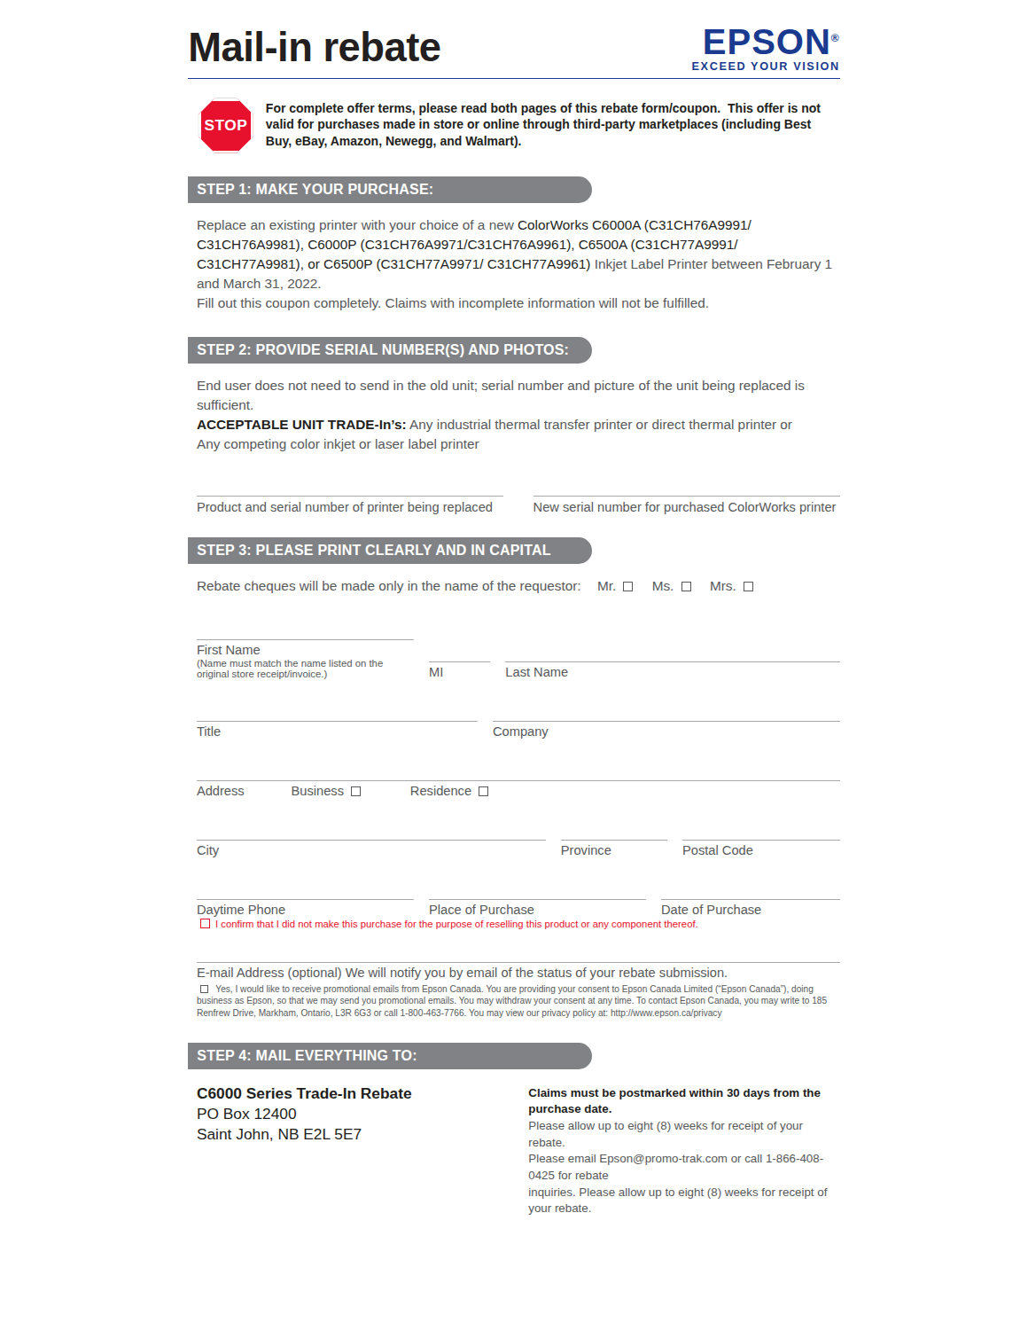Mail-in rebate
EPSON®
EXCEED YOUR VISION
STOP
For complete offer terms, please read both pages of this rebate form/coupon. This offer is not valid for purchases made in store or online through third-party marketplaces (including Best Buy, eBay, Amazon, Newegg, and Walmart).
STEP 1: MAKE YOUR PURCHASE:
Replace an existing printer with your choice of a new ColorWorks C6000A (C31CH76A9991/ C31CH76A9981), C6000P (C31CH76A9971/C31CH76A9961), C6500A (C31CH77A9991/ C31CH77A9981), or C6500P (C31CH77A9971/ C31CH77A9961) Inkjet Label Printer between February 1 and March 31, 2022.
Fill out this coupon completely. Claims with incomplete information will not be fulfilled.
STEP 2: PROVIDE SERIAL NUMBER(S) AND PHOTOS:
End user does not need to send in the old unit; serial number and picture of the unit being replaced is sufficient.
ACCEPTABLE UNIT TRADE-In’s: Any industrial thermal transfer printer or direct thermal printer or
Any competing color inkjet or laser label printer
Product and serial number of printer being replaced
New serial number for purchased ColorWorks printer
STEP 3: PLEASE PRINT CLEARLY AND IN CAPITAL LETTERS:
Rebate cheques will be made only in the name of the requestor: Mr. Ms. Mrs.
First Name
(Name must match the name listed on the original store receipt/invoice.)
MI
Last Name
Title
Company
Address Business Residence
City
Province
Postal Code
Daytime Phone
Place of Purchase
Date of Purchase
I confirm that I did not make this purchase for the purpose of reselling this product or any component thereof.
E-mail Address (optional) We will notify you by email of the status of your rebate submission.
Yes, I would like to receive promotional emails from Epson Canada. You are providing your consent to Epson Canada Limited (“Epson Canada”), doing business as Epson, so that we may send you promotional emails. You may withdraw your consent at any time. To contact Epson Canada, you may write to 185 Renfrew Drive, Markham, Ontario, L3R 6G3 or call 1-800-463-7766. You may view our privacy policy at: http://www.epson.ca/privacy
STEP 4: MAIL EVERYTHING TO:
C6000 Series Trade-In Rebate
PO Box 12400
Saint John, NB E2L 5E7
Claims must be postmarked within 30 days from the purchase date.
Please allow up to eight (8) weeks for receipt of your rebate.
Please email Epson@promo-trak.com or call 1-866-408-0425 for rebate
inquiries. Please allow up to eight (8) weeks for receipt of your rebate.